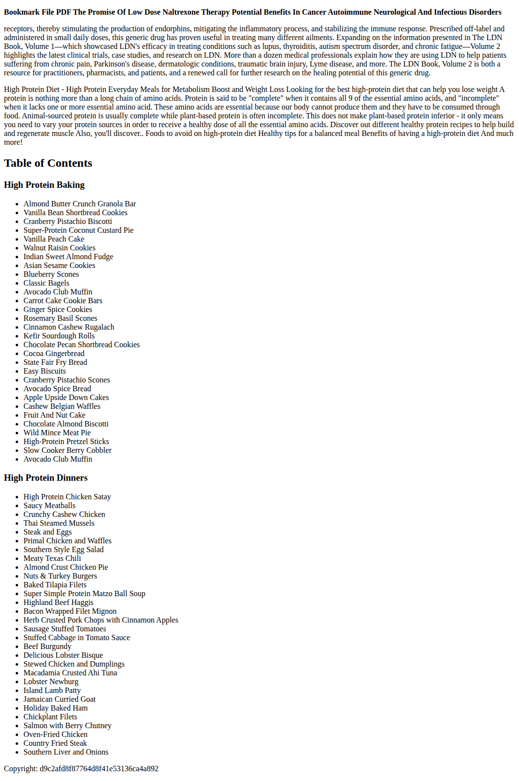Bookmark File PDF The Promise Of Low Dose Naltrexone Therapy Potential Benefits In Cancer Autoimmune Neurological And Infectious Disorders
receptors, thereby stimulating the production of endorphins, mitigating the inflammatory process, and stabilizing the immune response. Prescribed off-label and administered in small daily doses, this generic drug has proven useful in treating many different ailments. Expanding on the information presented in The LDN Book, Volume 1—which showcased LDN's efficacy in treating conditions such as lupus, thyroiditis, autism spectrum disorder, and chronic fatigue—Volume 2 highlights the latest clinical trials, case studies, and research on LDN. More than a dozen medical professionals explain how they are using LDN to help patients suffering from chronic pain, Parkinson's disease, dermatologic conditions, traumatic brain injury, Lyme disease, and more. The LDN Book, Volume 2 is both a resource for practitioners, pharmacists, and patients, and a renewed call for further research on the healing potential of this generic drug.
High Protein Diet - High Protein Everyday Meals for Metabolism Boost and Weight Loss Looking for the best high-protein diet that can help you lose weight A protein is nothing more than a long chain of amino acids. Protein is said to be "complete" when it contains all 9 of the essential amino acids, and "incomplete" when it lacks one or more essential amino acid. These amino acids are essential because our body cannot produce them and they have to be consumed through food. Animal-sourced protein is usually complete while plant-based protein is often incomplete. This does not make plant-based protein inferior - it only means you need to vary your protein sources in order to receive a healthy dose of all the essential amino acids. Discover out different healthy protein recipes to help build and regenerate muscle Also, you'll discover.. Foods to avoid on high-protein diet Healthy tips for a balanced meal Benefits of having a high-protein diet And much more!
Table of Contents
High Protein Baking
Almond Butter Crunch Granola Bar
Vanilla Bean Shortbread Cookies
Cranberry Pistachio Biscotti
Super-Protein Coconut Custard Pie
Vanilla Peach Cake
Walnut Raisin Cookies
Indian Sweet Almond Fudge
Asian Sesame Cookies
Blueberry Scones
Classic Bagels
Avocado Club Muffin
Carrot Cake Cookie Bars
Ginger Spice Cookies
Rosemary Basil Scones
Cinnamon Cashew Rugalach
Kefir Sourdough Rolls
Chocolate Pecan Shortbread Cookies
Cocoa Gingerbread
State Fair Fry Bread
Easy Biscuits
Cranberry Pistachio Scones
Avocado Spice Bread
Apple Upside Down Cakes
Cashew Belgian Waffles
Fruit And Nut Cake
Chocolate Almond Biscotti
Wild Mince Meat Pie
High-Protein Pretzel Sticks
Slow Cooker Berry Cobbler
Avocado Club Muffin
High Protein Dinners
High Protein Chicken Satay
Saucy Meatballs
Crunchy Cashew Chicken
Thai Steamed Mussels
Steak and Eggs
Primal Chicken and Waffles
Southern Style Egg Salad
Meaty Texas Chili
Almond Crust Chicken Pie
Nuts & Turkey Burgers
Baked Tilapia Filets
Super Simple Protein Matzo Ball Soup
Highland Beef Haggis
Bacon Wrapped Filet Mignon
Herb Crusted Pork Chops with Cinnamon Apples
Sausage Stuffed Tomatoes
Stuffed Cabbage in Tomato Sauce
Beef Burgundy
Delicious Lobster Bisque
Stewed Chicken and Dumplings
Macadamia Crusted Ahi Tuna
Lobster Newburg
Island Lamb Patty
Jamaican Curried Goat
Holiday Baked Ham
Chickplant Filets
Salmon with Berry Chutney
Oven-Fried Chicken
Country Fried Steak
Southern Liver and Onions
Copyright: d9c2afd8f87764d8f41e53136ca4a892